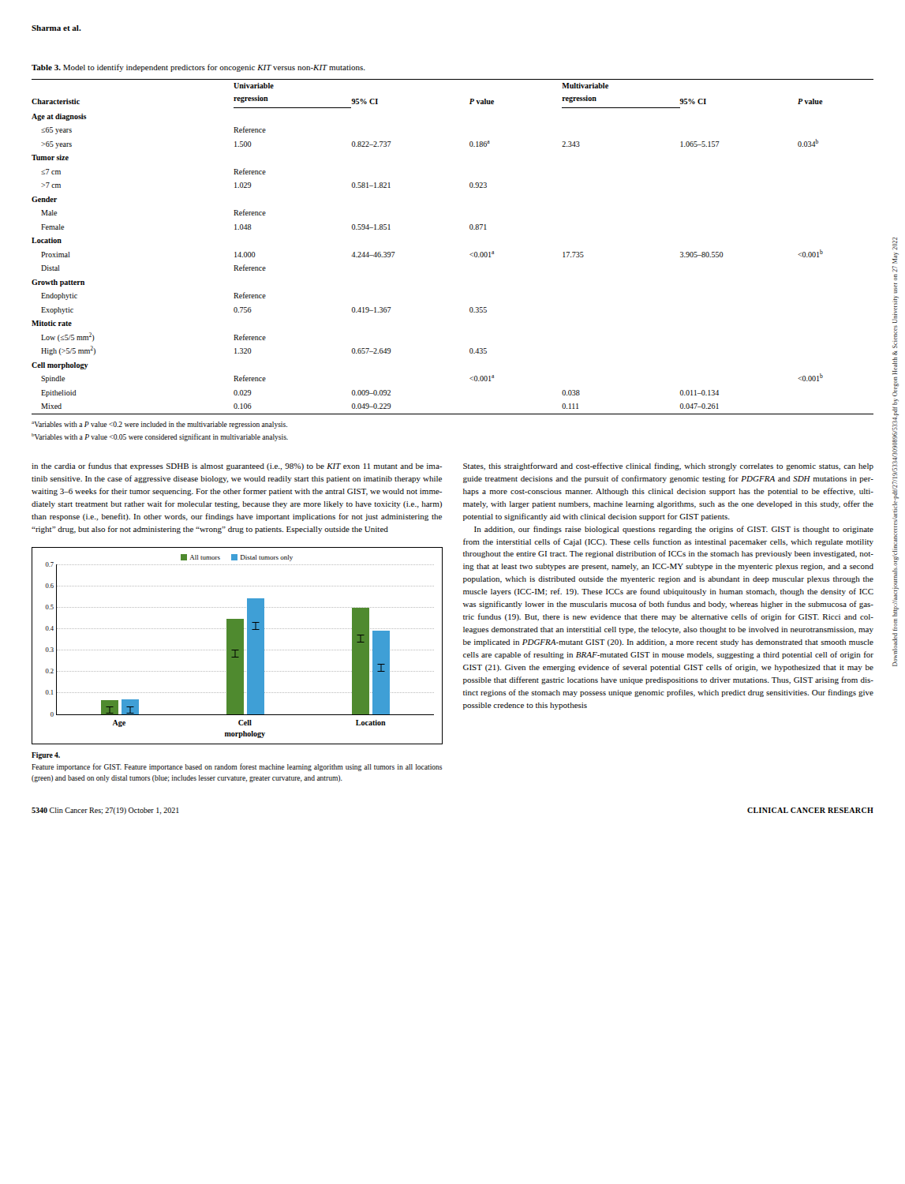Sharma et al.
Table 3. Model to identify independent predictors for oncogenic KIT versus non-KIT mutations.
| Characteristic | Univariable | 95% CI | P value | Multivariable | 95% CI | P value |
| --- | --- | --- | --- | --- | --- | --- |
| regression | regression |
| Age at diagnosis |
| ≤65 years | Reference | | | | | |
| >65 years | 1.500 | 0.822–2.737 | 0.186 a | 2.343 | 1.065–5.157 | 0.034 b |
| Tumor size |
| ≤7 cm | Reference | | | | | |
| >7 cm | 1.029 | 0.581–1.821 | 0.923 | | | |
| Gender |
| Male | Reference | | | | | |
| Female | 1.048 | 0.594–1.851 | 0.871 | | | |
| Location |
| Proximal | 14.000 | 4.244–46.397 | <0.001 a | 17.735 | 3.905–80.550 | <0.001 b |
| Distal | Reference | | | | | |
| Growth pattern |
| Endophytic | Reference | | | | | |
| Exophytic | 0.756 | 0.419–1.367 | 0.355 | | | |
| Mitotic rate |
| Low (≤5/5 mm 2 ) | Reference | | | | | |
| High (>5/5 mm 2 ) | 1.320 | 0.657–2.649 | 0.435 | | | |
| Cell morphology |
| Spindle | Reference | | <0.001 a | | | <0.001 b |
| Epithelioid | 0.029 | 0.009–0.092 | | 0.038 | 0.011–0.134 | |
| Mixed | 0.106 | 0.049–0.229 | | 0.111 | 0.047–0.261 | |
aVariables with a P value <0.2 were included in the multivariable regression analysis.
bVariables with a P value <0.05 were considered significant in multivariable analysis.
in the cardia or fundus that expresses SDHB is almost guaranteed (i.e., 98%) to be KIT exon 11 mutant and be imatinib sensitive. In the case of aggressive disease biology, we would readily start this patient on imatinib therapy while waiting 3–6 weeks for their tumor sequencing. For the other former patient with the antral GIST, we would not immediately start treatment but rather wait for molecular testing, because they are more likely to have toxicity (i.e., harm) than response (i.e., benefit). In other words, our findings have important implications for not just administering the “right” drug, but also for not administering the “wrong” drug to patients. Especially outside the United
All tumors Distal tumors only
0.7
0.6
0.5
0.4
0.3
0.2
0.1
0
Age
Cell
morphology
Location
Figure 4. Feature importance for GIST. Feature importance based on random forest machine learning algorithm using all tumors in all locations (green) and based on only distal tumors (blue; includes lesser curvature, greater curvature, and antrum).
States, this straightforward and cost-effective clinical finding, which strongly correlates to genomic status, can help guide treatment decisions and the pursuit of confirmatory genomic testing for PDGFRA and SDH mutations in perhaps a more cost-conscious manner. Although this clinical decision support has the potential to be effective, ultimately, with larger patient numbers, machine learning algorithms, such as the one developed in this study, offer the potential to significantly aid with clinical decision support for GIST patients.
In addition, our findings raise biological questions regarding the origins of GIST. GIST is thought to originate from the interstitial cells of Cajal (ICC). These cells function as intestinal pacemaker cells, which regulate motility throughout the entire GI tract. The regional distribution of ICCs in the stomach has previously been investigated, noting that at least two subtypes are present, namely, an ICC-MY subtype in the myenteric plexus region, and a second population, which is distributed outside the myenteric region and is abundant in deep muscular plexus through the muscle layers (ICC-IM; ref. 19). These ICCs are found ubiquitously in human stomach, though the density of ICC was significantly lower in the muscularis mucosa of both fundus and body, whereas higher in the submucosa of gastric fundus (19). But, there is new evidence that there may be alternative cells of origin for GIST. Ricci and colleagues demonstrated that an interstitial cell type, the telocyte, also thought to be involved in neurotransmission, may be implicated in PDGFRA-mutant GIST (20). In addition, a more recent study has demonstrated that smooth muscle cells are capable of resulting in BRAF-mutated GIST in mouse models, suggesting a third potential cell of origin for GIST (21). Given the emerging evidence of several potential GIST cells of origin, we hypothesized that it may be possible that different gastric locations have unique predispositions to driver mutations. Thus, GIST arising from distinct regions of the stomach may possess unique genomic profiles, which predict drug sensitivities. Our findings give possible credence to this hypothesis
5340 Clin Cancer Res; 27(19) October 1, 2021
CLINICAL CANCER RESEARCH
Downloaded from http://aacrjournals.org/clincancerres/article-pdf/27/19/5334/3090896/5334.pdf by Oregon Health & Sciences University user on 27 May 2022